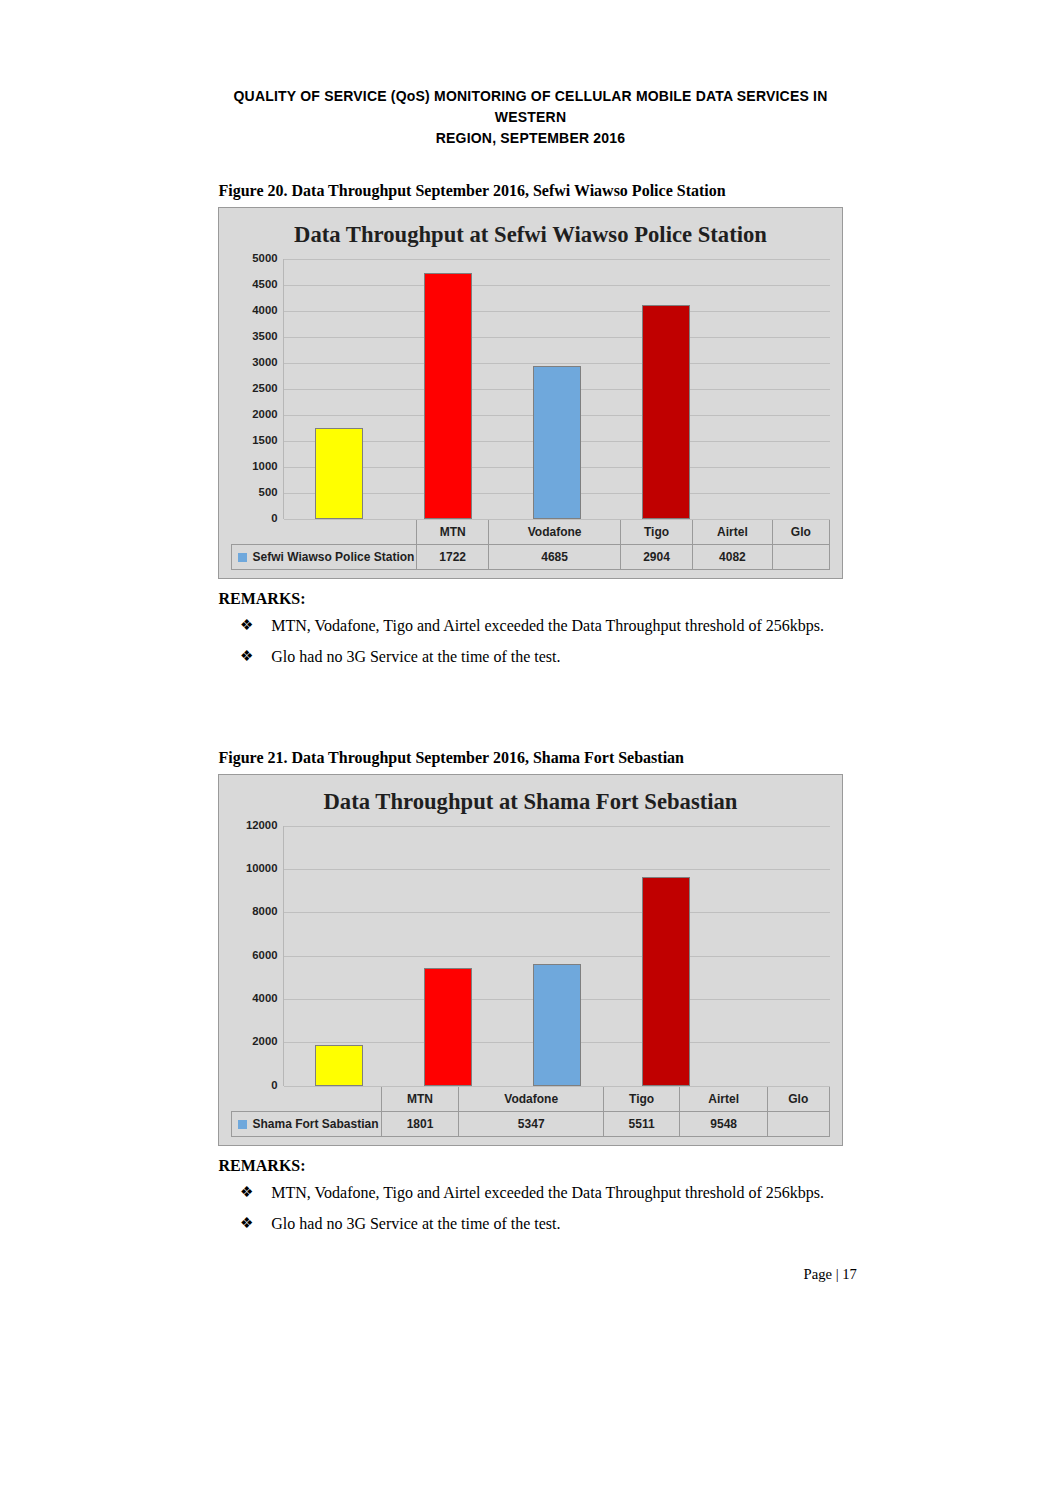QUALITY OF SERVICE (QoS) MONITORING OF CELLULAR MOBILE DATA SERVICES IN WESTERN
REGION, SEPTEMBER 2016
Figure 20. Data Throughput September 2016, Sefwi Wiawso Police Station
Data Throughput at Sefwi Wiawso Police Station
5000 4500 4000 3500 3000 2500 2000 1500 1000 500 0
| | MTN | Vodafone | Tigo | Airtel | Glo |
| Sefwi Wiawso Police Station | 1722 | 4685 | 2904 | 4082 | |
REMARKS:
MTN, Vodafone, Tigo and Airtel exceeded the Data Throughput threshold of 256kbps.
Glo had no 3G Service at the time of the test.
Figure 21. Data Throughput September 2016, Shama Fort Sebastian
Data Throughput at Shama Fort Sebastian
12000 10000 8000 6000 4000 2000 0
| | MTN | Vodafone | Tigo | Airtel | Glo |
| Shama Fort Sabastian | 1801 | 5347 | 5511 | 9548 | |
REMARKS:
MTN, Vodafone, Tigo and Airtel exceeded the Data Throughput threshold of 256kbps.
Glo had no 3G Service at the time of the test.
Page | 17